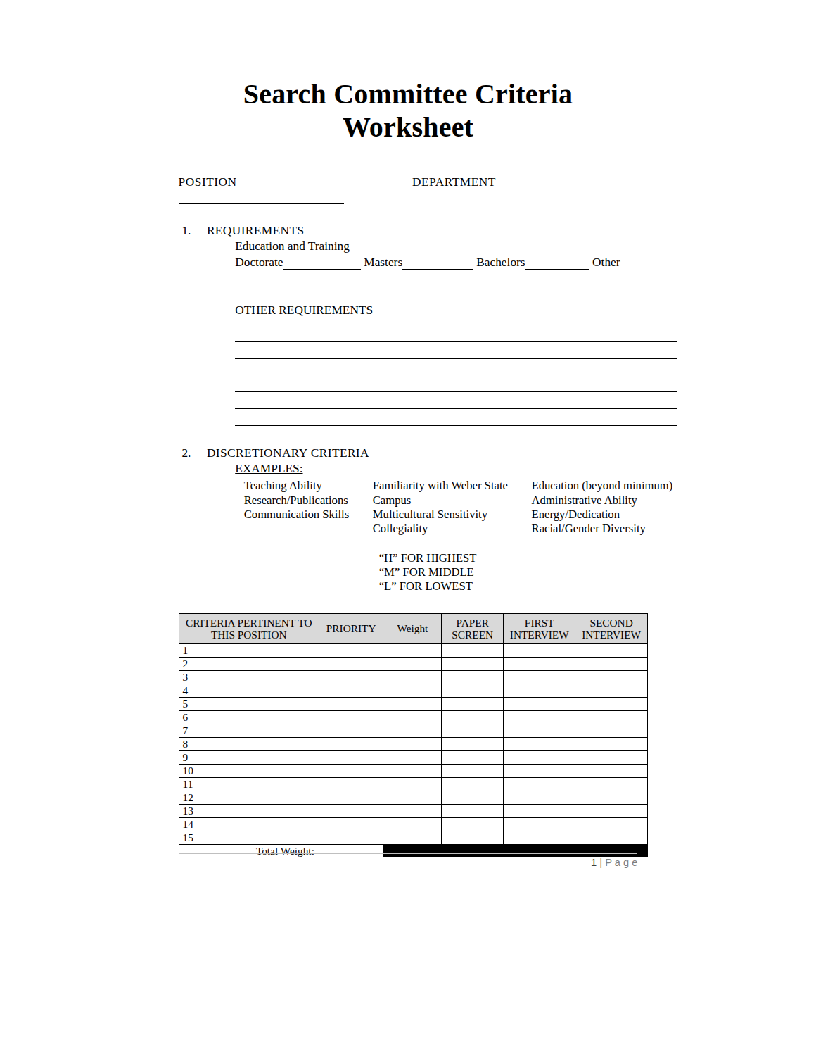Search Committee Criteria Worksheet
POSITION DEPARTMENT
REQUIREMENTS
Education and Training
Doctorate Masters Bachelors Other
OTHER REQUIREMENTS
DISCRETIONARY CRITERIA
EXAMPLES:
| Teaching Ability | Familiarity with Weber State | Education (beyond minimum) |
| Research/Publications | Campus | Administrative Ability |
| Communication Skills | Multicultural Sensitivity | Energy/Dedication |
| | Collegiality | Racial/Gender Diversity |
“H” FOR HIGHEST
“M” FOR MIDDLE
“L” FOR LOWEST
| CRITERIA PERTINENT TO THIS POSITION | PRIORITY | Weight | PAPER SCREEN | FIRST INTERVIEW | SECOND INTERVIEW |
| --- | --- | --- | --- | --- | --- |
| 1 | | | | | |
| 2 | | | | | |
| 3 | | | | | |
| 4 | | | | | |
| 5 | | | | | |
| 6 | | | | | |
| 7 | | | | | |
| 8 | | | | | |
| 9 | | | | | |
| 10 | | | | | |
| 11 | | | | | |
| 12 | | | | | |
| 13 | | | | | |
| 14 | | | | | |
| 15 | | | | | |
| Total Weight: | | | | | |
1 | P a g e